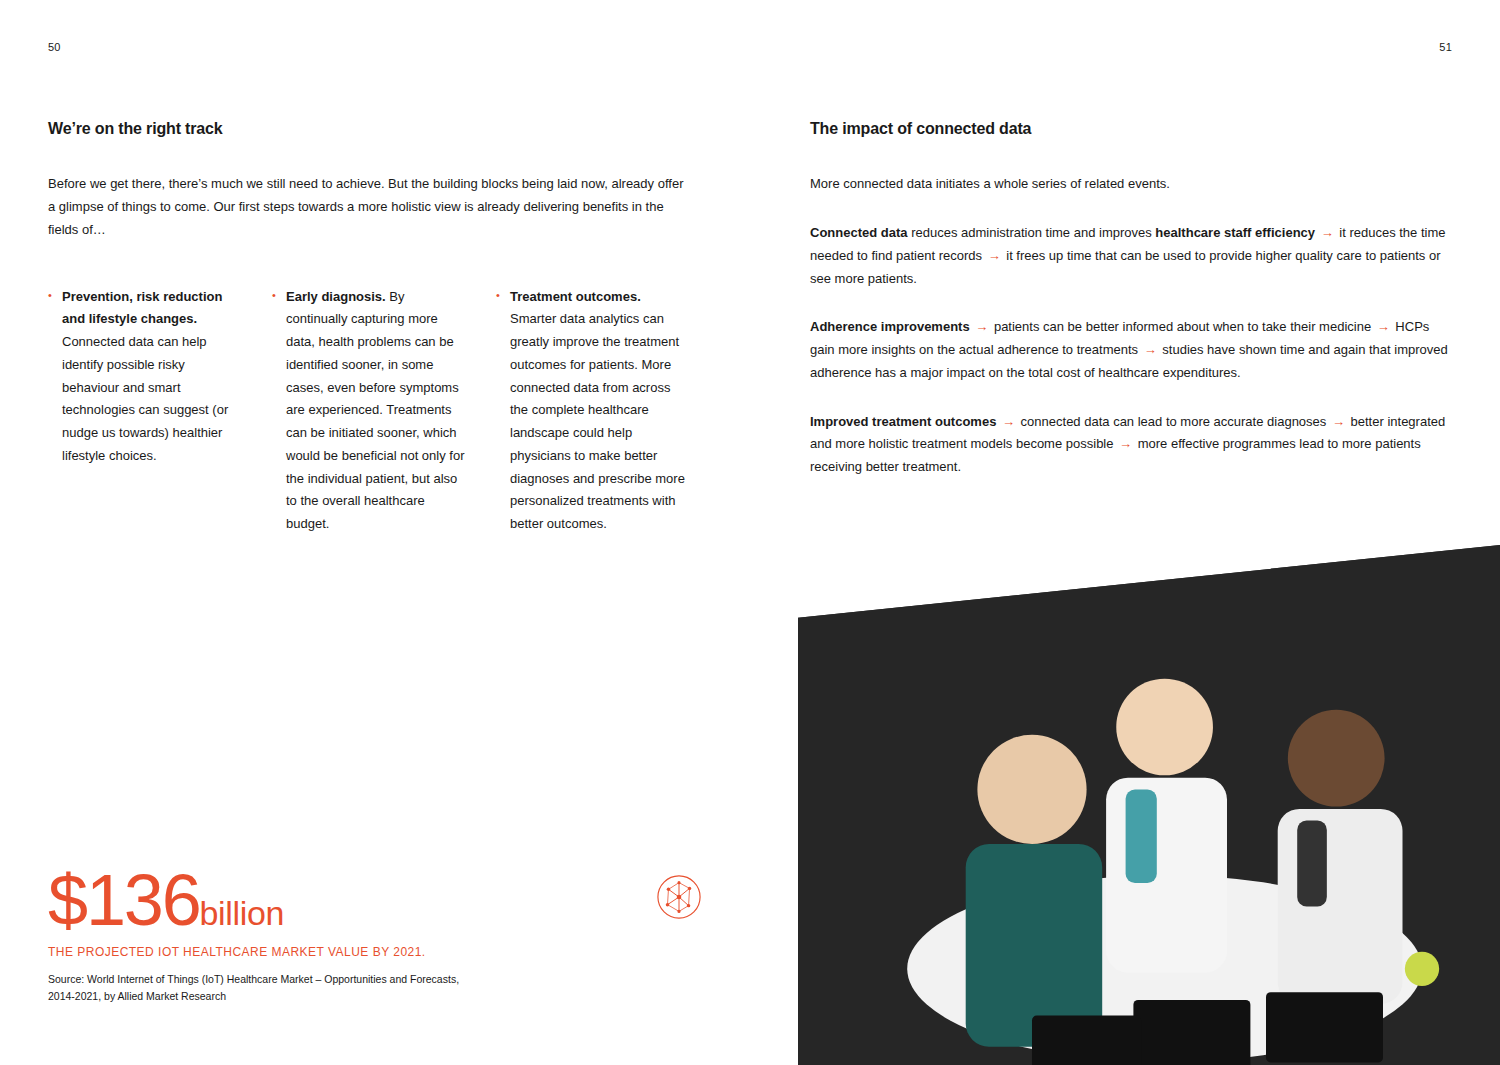50
We’re on the right track
Before we get there, there’s much we still need to achieve. But the building blocks being laid now, already offer a glimpse of things to come. Our first steps towards a more holistic view is already delivering benefits in the fields of…
Prevention, risk reduction and lifestyle changes. Connected data can help identify possible risky behaviour and smart technologies can suggest (or nudge us towards) healthier lifestyle choices.
Early diagnosis. By continually capturing more data, health problems can be identified sooner, in some cases, even before symptoms are experienced. Treatments can be initiated sooner, which would be beneficial not only for the individual patient, but also to the overall healthcare budget.
Treatment outcomes. Smarter data analytics can greatly improve the treatment outcomes for patients. More connected data from across the complete healthcare landscape could help physicians to make better diagnoses and prescribe more personalized treatments with better outcomes.
$136billion
The projected IoT healthcare market value by 2021.
Source: World Internet of Things (IoT) Healthcare Market – Opportunities and Forecasts, 2014-2021, by Allied Market Research
51
The impact of connected data
More connected data initiates a whole series of related events.
Connected data reduces administration time and improves healthcare staff efficiency → it reduces the time needed to find patient records → it frees up time that can be used to provide higher quality care to patients or see more patients.
Adherence improvements → patients can be better informed about when to take their medicine → HCPs gain more insights on the actual adherence to treatments → studies have shown time and again that improved adherence has a major impact on the total cost of healthcare expenditures.
Improved treatment outcomes → connected data can lead to more accurate diagnoses → better integrated and more holistic treatment models become possible → more effective programmes lead to more patients receiving better treatment.